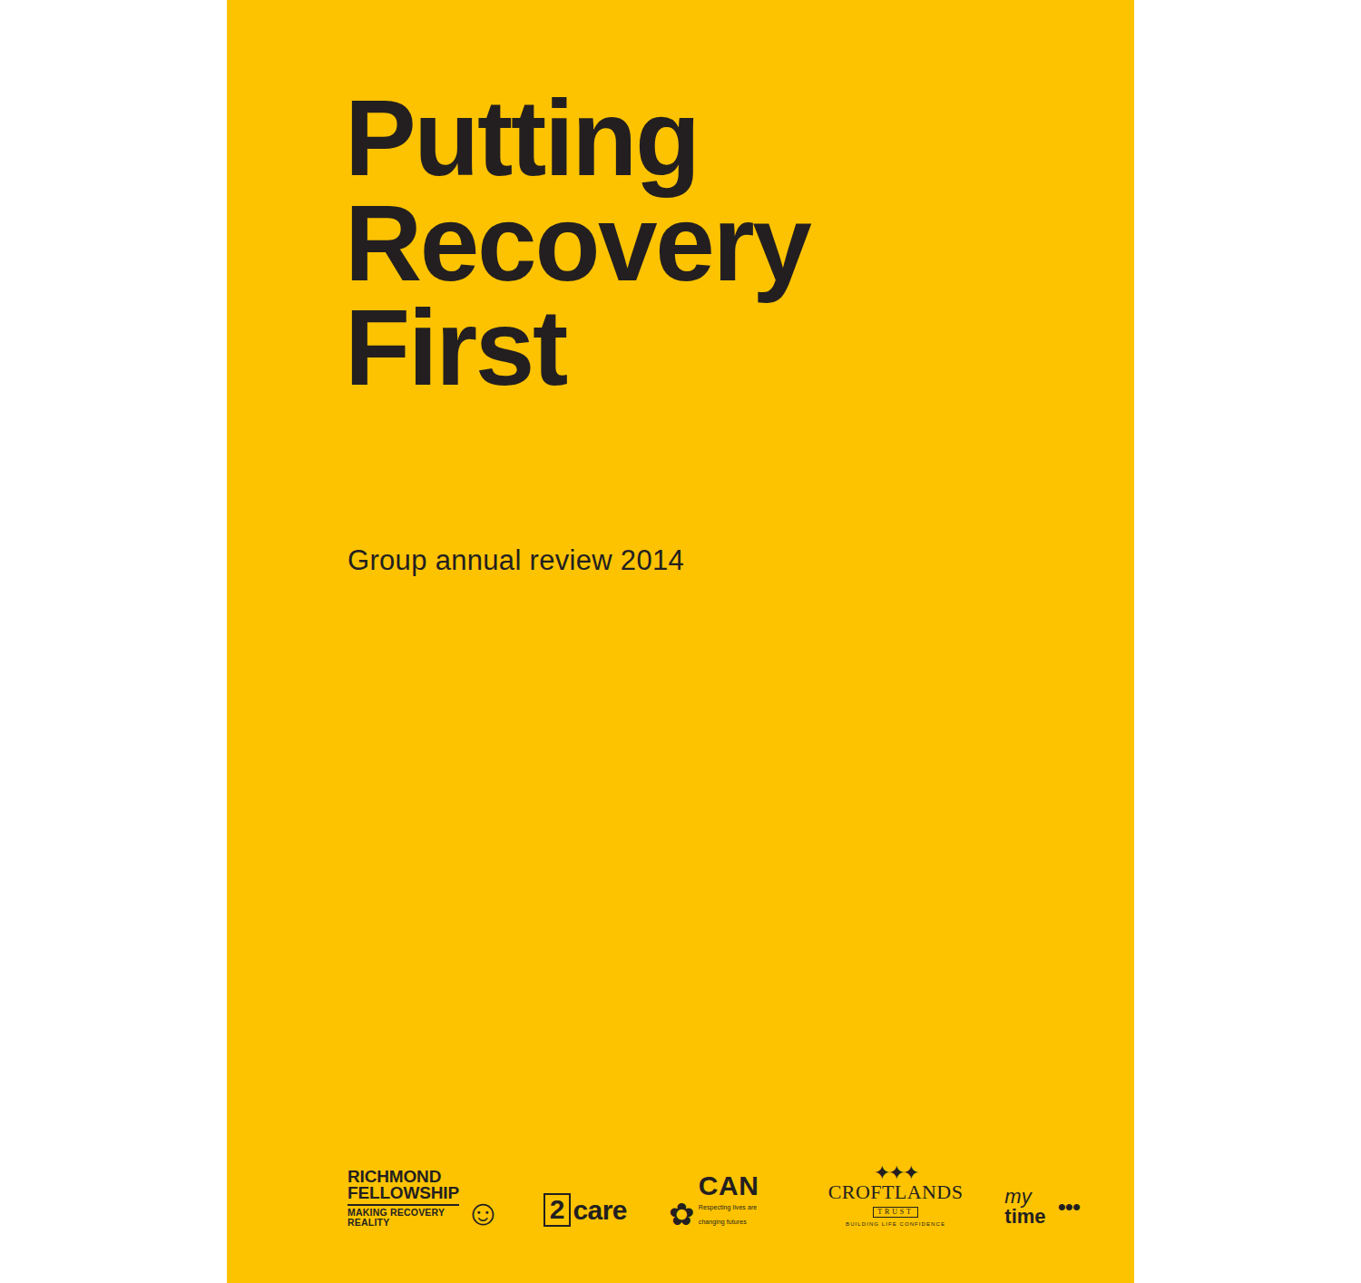Putting
Recovery
First
Group annual review 2014
RICHMOND
FELLOWSHIP
MAKING RECOVERY REALITY
☺
2 care
✿ CAN Respecting lives are
changing futures
✦✦✦
CROFTLANDS
TRUST
BUILDING LIFE CONFIDENCE
my time •••